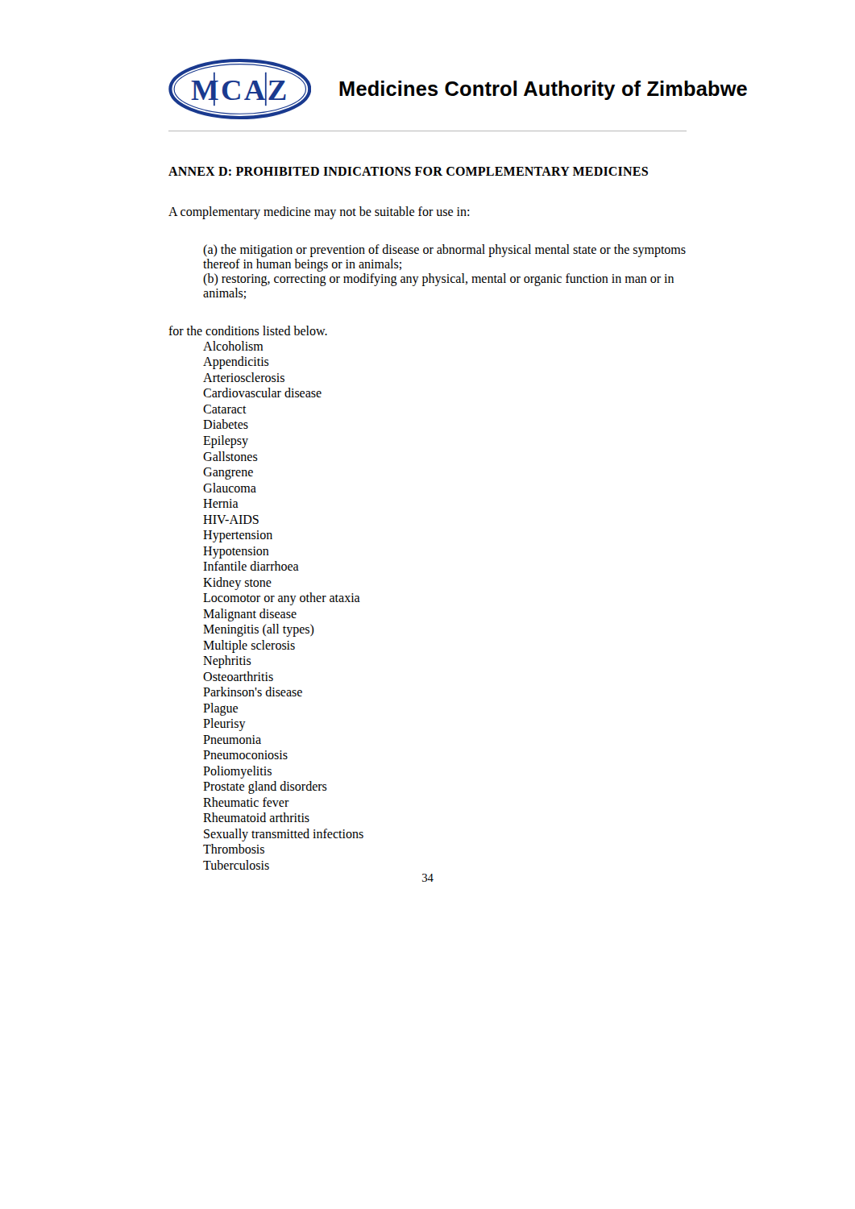MCAZ
Medicines Control Authority of Zimbabwe
ANNEX D: PROHIBITED INDICATIONS FOR COMPLEMENTARY MEDICINES
A complementary medicine may not be suitable for use in:
(a) the mitigation or prevention of disease or abnormal physical mental state or the symptoms thereof in human beings or in animals;
(b) restoring, correcting or modifying any physical, mental or organic function in man or in animals;
for the conditions listed below.
Alcoholism
Appendicitis
Arteriosclerosis
Cardiovascular disease
Cataract
Diabetes
Epilepsy
Gallstones
Gangrene
Glaucoma
Hernia
HIV-AIDS
Hypertension
Hypotension
Infantile diarrhoea
Kidney stone
Locomotor or any other ataxia
Malignant disease
Meningitis (all types)
Multiple sclerosis
Nephritis
Osteoarthritis
Parkinson's disease
Plague
Pleurisy
Pneumonia
Pneumoconiosis
Poliomyelitis
Prostate gland disorders
Rheumatic fever
Rheumatoid arthritis
Sexually transmitted infections
Thrombosis
Tuberculosis
34